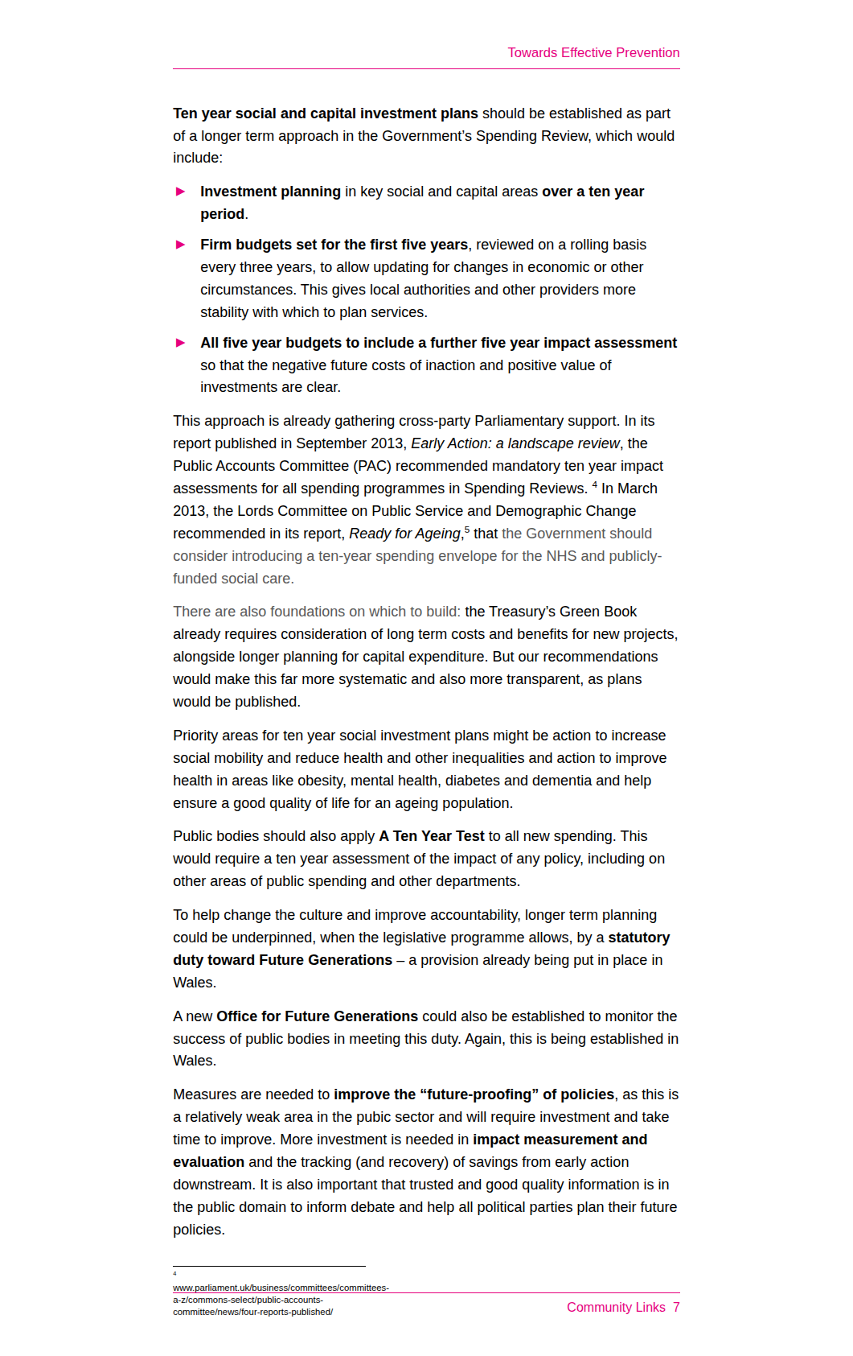Towards Effective Prevention
Ten year social and capital investment plans should be established as part of a longer term approach in the Government’s Spending Review, which would include:
Investment planning in key social and capital areas over a ten year period.
Firm budgets set for the first five years, reviewed on a rolling basis every three years, to allow updating for changes in economic or other circumstances. This gives local authorities and other providers more stability with which to plan services.
All five year budgets to include a further five year impact assessment so that the negative future costs of inaction and positive value of investments are clear.
This approach is already gathering cross-party Parliamentary support. In its report published in September 2013, Early Action: a landscape review, the Public Accounts Committee (PAC) recommended mandatory ten year impact assessments for all spending programmes in Spending Reviews. 4 In March 2013, the Lords Committee on Public Service and Demographic Change recommended in its report, Ready for Ageing,5 that the Government should consider introducing a ten-year spending envelope for the NHS and publicly-funded social care.
There are also foundations on which to build: the Treasury’s Green Book already requires consideration of long term costs and benefits for new projects, alongside longer planning for capital expenditure. But our recommendations would make this far more systematic and also more transparent, as plans would be published.
Priority areas for ten year social investment plans might be action to increase social mobility and reduce health and other inequalities and action to improve health in areas like obesity, mental health, diabetes and dementia and help ensure a good quality of life for an ageing population.
Public bodies should also apply A Ten Year Test to all new spending. This would require a ten year assessment of the impact of any policy, including on other areas of public spending and other departments.
To help change the culture and improve accountability, longer term planning could be underpinned, when the legislative programme allows, by a statutory duty toward Future Generations – a provision already being put in place in Wales.
A new Office for Future Generations could also be established to monitor the success of public bodies in meeting this duty. Again, this is being established in Wales.
Measures are needed to improve the “future-proofing” of policies, as this is a relatively weak area in the pubic sector and will require investment and take time to improve. More investment is needed in impact measurement and evaluation and the tracking (and recovery) of savings from early action downstream. It is also important that trusted and good quality information is in the public domain to inform debate and help all political parties plan their future policies.
4 www.parliament.uk/business/committees/committees-a-z/commons-select/public-accounts-committee/news/four-reports-published/
Community Links 7